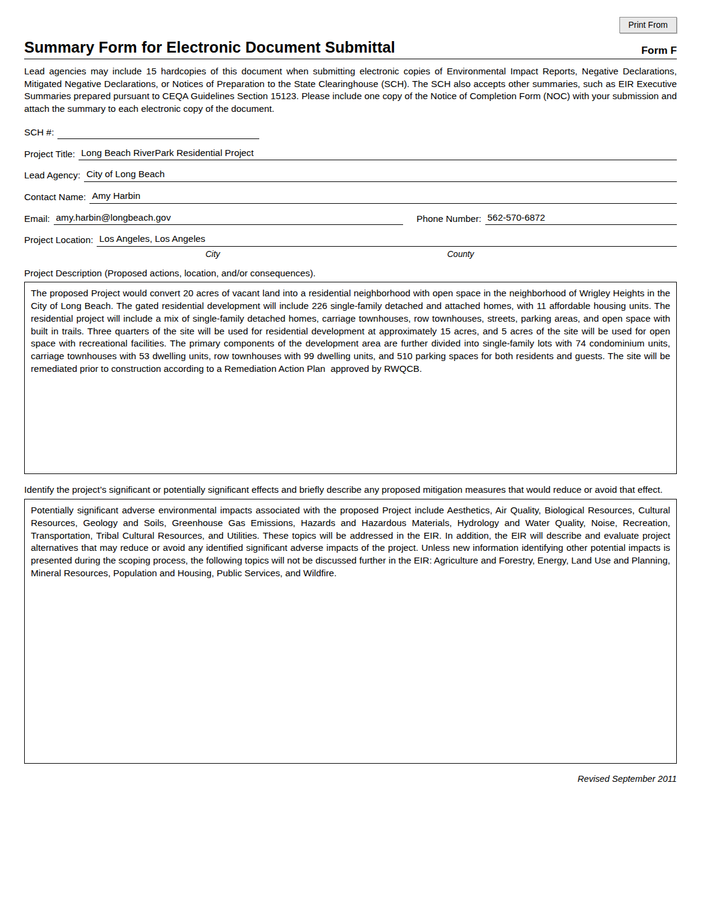Print From
Summary Form for Electronic Document Submittal
Form F
Lead agencies may include 15 hardcopies of this document when submitting electronic copies of Environmental Impact Reports, Negative Declarations, Mitigated Negative Declarations, or Notices of Preparation to the State Clearinghouse (SCH). The SCH also accepts other summaries, such as EIR Executive Summaries prepared pursuant to CEQA Guidelines Section 15123. Please include one copy of the Notice of Completion Form (NOC) with your submission and attach the summary to each electronic copy of the document.
SCH #:
Project Title: Long Beach RiverPark Residential Project
Lead Agency: City of Long Beach
Contact Name: Amy Harbin
Email: amy.harbin@longbeach.gov Phone Number: 562-570-6872
Project Location: Los Angeles, Los Angeles
City County
Project Description (Proposed actions, location, and/or consequences).
The proposed Project would convert 20 acres of vacant land into a residential neighborhood with open space in the neighborhood of Wrigley Heights in the City of Long Beach. The gated residential development will include 226 single-family detached and attached homes, with 11 affordable housing units. The residential project will include a mix of single-family detached homes, carriage townhouses, row townhouses, streets, parking areas, and open space with built in trails. Three quarters of the site will be used for residential development at approximately 15 acres, and 5 acres of the site will be used for open space with recreational facilities. The primary components of the development area are further divided into single-family lots with 74 condominium units, carriage townhouses with 53 dwelling units, row townhouses with 99 dwelling units, and 510 parking spaces for both residents and guests. The site will be remediated prior to construction according to a Remediation Action Plan approved by RWQCB.
Identify the project’s significant or potentially significant effects and briefly describe any proposed mitigation measures that would reduce or avoid that effect.
Potentially significant adverse environmental impacts associated with the proposed Project include Aesthetics, Air Quality, Biological Resources, Cultural Resources, Geology and Soils, Greenhouse Gas Emissions, Hazards and Hazardous Materials, Hydrology and Water Quality, Noise, Recreation, Transportation, Tribal Cultural Resources, and Utilities. These topics will be addressed in the EIR. In addition, the EIR will describe and evaluate project alternatives that may reduce or avoid any identified significant adverse impacts of the project. Unless new information identifying other potential impacts is presented during the scoping process, the following topics will not be discussed further in the EIR: Agriculture and Forestry, Energy, Land Use and Planning, Mineral Resources, Population and Housing, Public Services, and Wildfire.
Revised September 2011